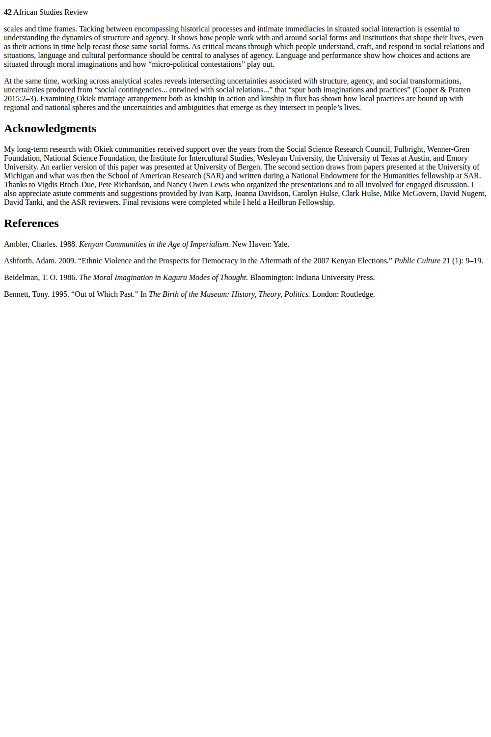42 African Studies Review
scales and time frames. Tacking between encompassing historical processes and intimate immediacies in situated social interaction is essential to understanding the dynamics of structure and agency. It shows how people work with and around social forms and institutions that shape their lives, even as their actions in time help recast those same social forms. As critical means through which people understand, craft, and respond to social relations and situations, language and cultural performance should be central to analyses of agency. Language and performance show how choices and actions are situated through moral imaginations and how “micro-political contestations” play out.
At the same time, working across analytical scales reveals intersecting uncertainties associated with structure, agency, and social transformations, uncertainties produced from “social contingencies... entwined with social relations...” that “spur both imaginations and practices” (Cooper & Pratten 2015:2–3). Examining Okiek marriage arrangement both as kinship in action and kinship in flux has shown how local practices are bound up with regional and national spheres and the uncertainties and ambiguities that emerge as they intersect in people’s lives.
Acknowledgments
My long-term research with Okiek communities received support over the years from the Social Science Research Council, Fulbright, Wenner-Gren Foundation, National Science Foundation, the Institute for Intercultural Studies, Wesleyan University, the University of Texas at Austin, and Emory University. An earlier version of this paper was presented at University of Bergen. The second section draws from papers presented at the University of Michigan and what was then the School of American Research (SAR) and written during a National Endowment for the Humanities fellowship at SAR. Thanks to Vigdis Broch-Due, Pete Richardson, and Nancy Owen Lewis who organized the presentations and to all involved for engaged discussion. I also appreciate astute comments and suggestions provided by Ivan Karp, Joanna Davidson, Carolyn Hulse, Clark Hulse, Mike McGovern, David Nugent, David Tanki, and the ASR reviewers. Final revisions were completed while I held a Heilbrun Fellowship.
References
Ambler, Charles. 1988. Kenyan Communities in the Age of Imperialism. New Haven: Yale.
Ashforth, Adam. 2009. “Ethnic Violence and the Prospects for Democracy in the Aftermath of the 2007 Kenyan Elections.” Public Culture 21 (1): 9–19.
Beidelman, T. O. 1986. The Moral Imagination in Kaguru Modes of Thought. Bloomington: Indiana University Press.
Bennett, Tony. 1995. “Out of Which Past.” In The Birth of the Museum: History, Theory, Politics. London: Routledge.